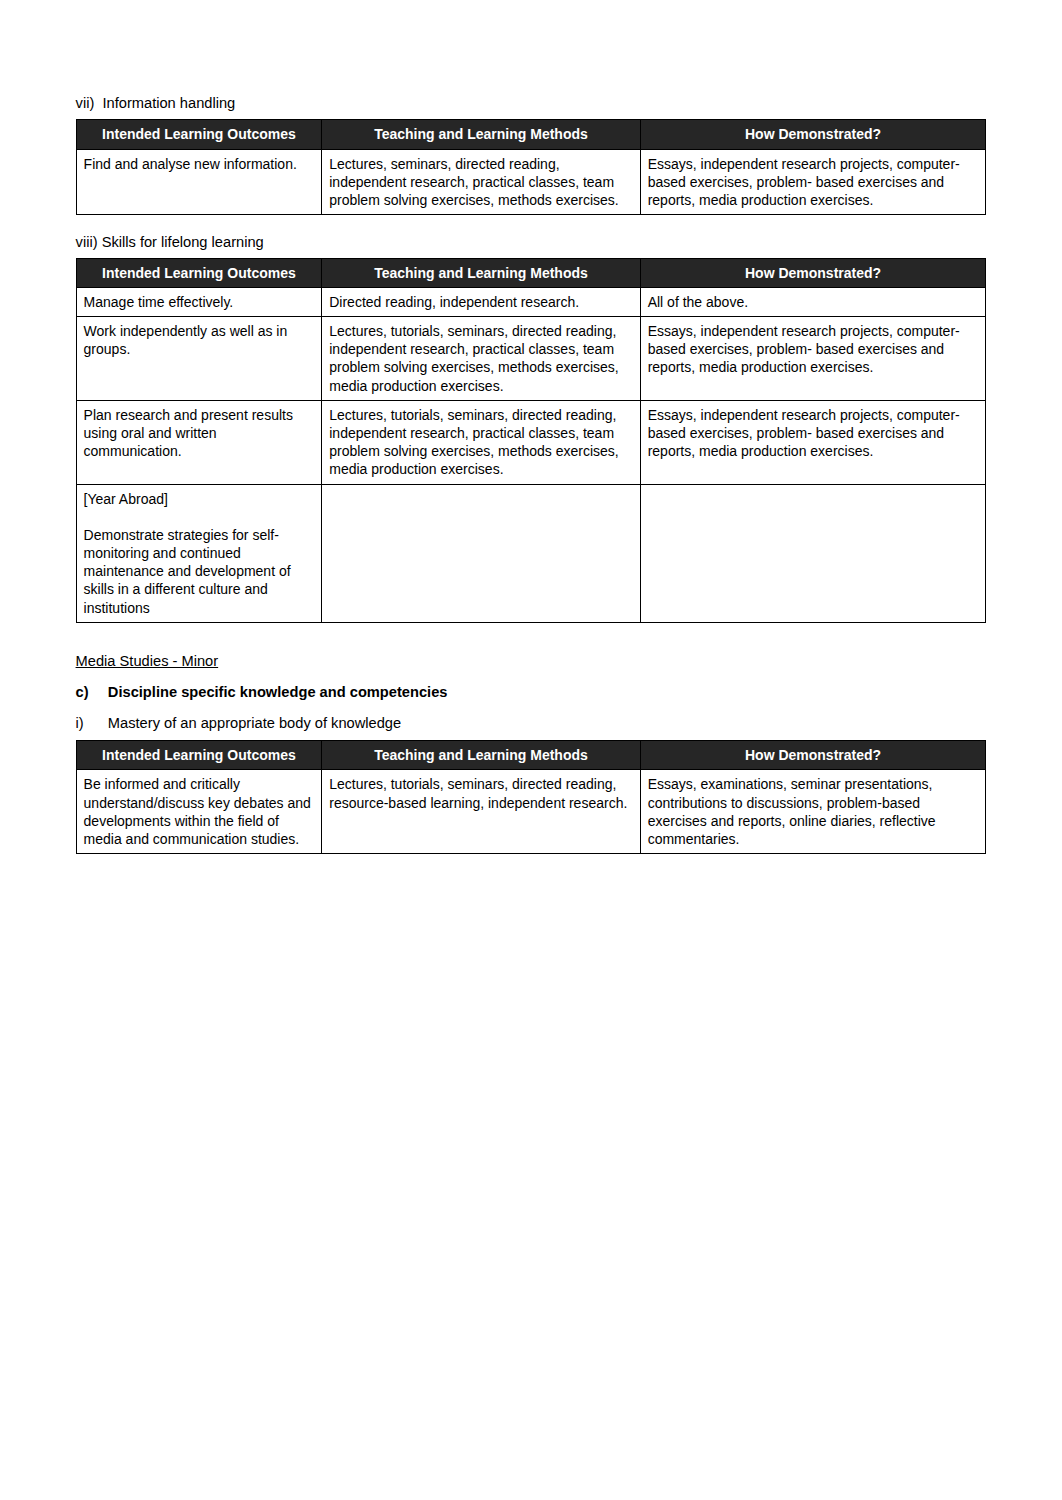vii) Information handling
| Intended Learning Outcomes | Teaching and Learning Methods | How Demonstrated? |
| --- | --- | --- |
| Find and analyse new information. | Lectures, seminars, directed reading, independent research, practical classes, team problem solving exercises, methods exercises. | Essays, independent research projects, computer-based exercises, problem- based exercises and reports, media production exercises. |
viii) Skills for lifelong learning
| Intended Learning Outcomes | Teaching and Learning Methods | How Demonstrated? |
| --- | --- | --- |
| Manage time effectively. | Directed reading, independent research. | All of the above. |
| Work independently as well as in groups. | Lectures, tutorials, seminars, directed reading, independent research, practical classes, team problem solving exercises, methods exercises, media production exercises. | Essays, independent research projects, computer-based exercises, problem- based exercises and reports, media production exercises. |
| Plan research and present results using oral and written communication. | Lectures, tutorials, seminars, directed reading, independent research, practical classes, team problem solving exercises, methods exercises, media production exercises. | Essays, independent research projects, computer-based exercises, problem- based exercises and reports, media production exercises. |
| [Year Abroad] Demonstrate strategies for self- monitoring and continued maintenance and development of skills in a different culture and institutions | | |
Media Studies - Minor
c) Discipline specific knowledge and competencies
i) Mastery of an appropriate body of knowledge
| Intended Learning Outcomes | Teaching and Learning Methods | How Demonstrated? |
| --- | --- | --- |
| Be informed and critically understand/discuss key debates and developments within the field of media and communication studies. | Lectures, tutorials, seminars, directed reading, resource-based learning, independent research. | Essays, examinations, seminar presentations, contributions to discussions, problem-based exercises and reports, online diaries, reflective commentaries. |